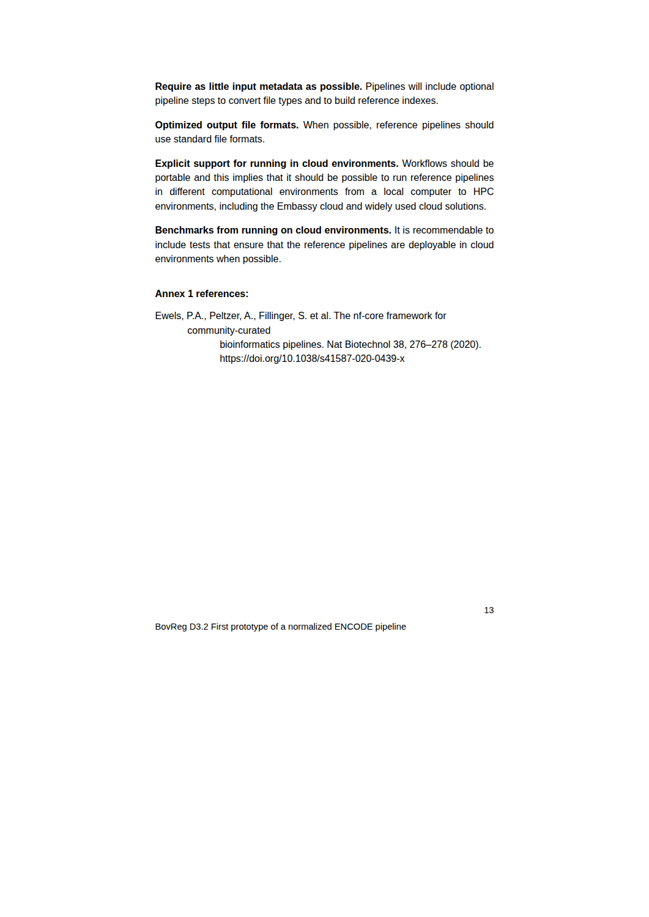Require as little input metadata as possible. Pipelines will include optional pipeline steps to convert file types and to build reference indexes.
Optimized output file formats. When possible, reference pipelines should use standard file formats.
Explicit support for running in cloud environments. Workflows should be portable and this implies that it should be possible to run reference pipelines in different computational environments from a local computer to HPC environments, including the Embassy cloud and widely used cloud solutions.
Benchmarks from running on cloud environments. It is recommendable to include tests that ensure that the reference pipelines are deployable in cloud environments when possible.
Annex 1 references:
Ewels, P.A., Peltzer, A., Fillinger, S. et al. The nf-core framework for community-curated bioinformatics pipelines. Nat Biotechnol 38, 276–278 (2020). https://doi.org/10.1038/s41587-020-0439-x
13
BovReg D3.2 First prototype of a normalized ENCODE pipeline